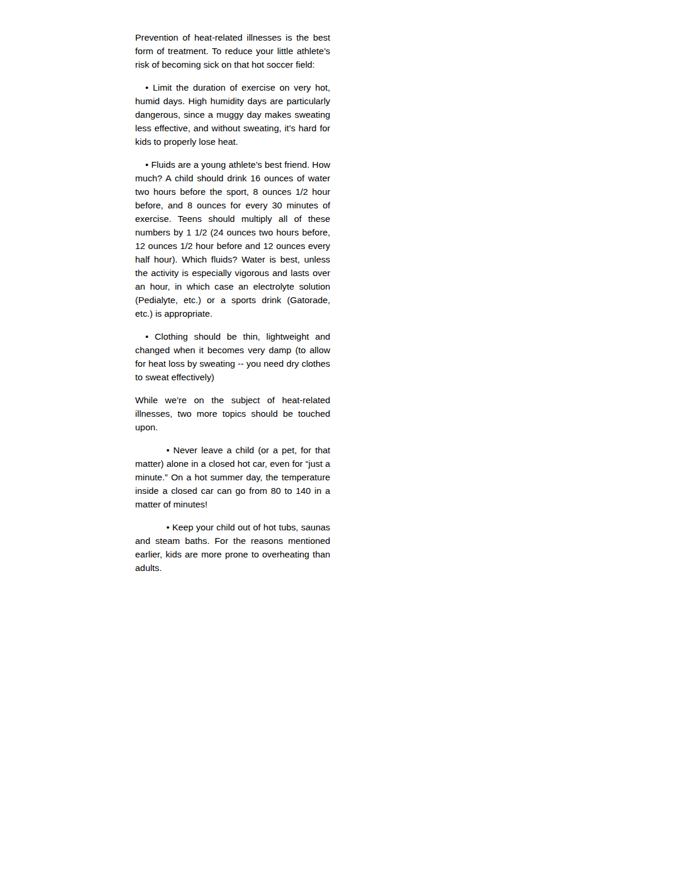Prevention of heat-related illnesses is the best form of treatment. To reduce your little athlete’s risk of becoming sick on that hot soccer field:
• Limit the duration of exercise on very hot, humid days. High humidity days are particularly dangerous, since a muggy day makes sweating less effective, and without sweating, it’s hard for kids to properly lose heat.
• Fluids are a young athlete’s best friend. How much? A child should drink 16 ounces of water two hours before the sport, 8 ounces 1/2 hour before, and 8 ounces for every 30 minutes of exercise. Teens should multiply all of these numbers by 1 1/2 (24 ounces two hours before, 12 ounces 1/2 hour before and 12 ounces every half hour). Which fluids? Water is best, unless the activity is especially vigorous and lasts over an hour, in which case an electrolyte solution (Pedialyte, etc.) or a sports drink (Gatorade, etc.) is appropriate.
• Clothing should be thin, lightweight and changed when it becomes very damp (to allow for heat loss by sweating -- you need dry clothes to sweat effectively)
While we’re on the subject of heat-related illnesses, two more topics should be touched upon.
• Never leave a child (or a pet, for that matter) alone in a closed hot car, even for “just a minute.” On a hot summer day, the temperature inside a closed car can go from 80 to 140 in a matter of minutes!
• Keep your child out of hot tubs, saunas and steam baths. For the reasons mentioned earlier, kids are more prone to overheating than adults.